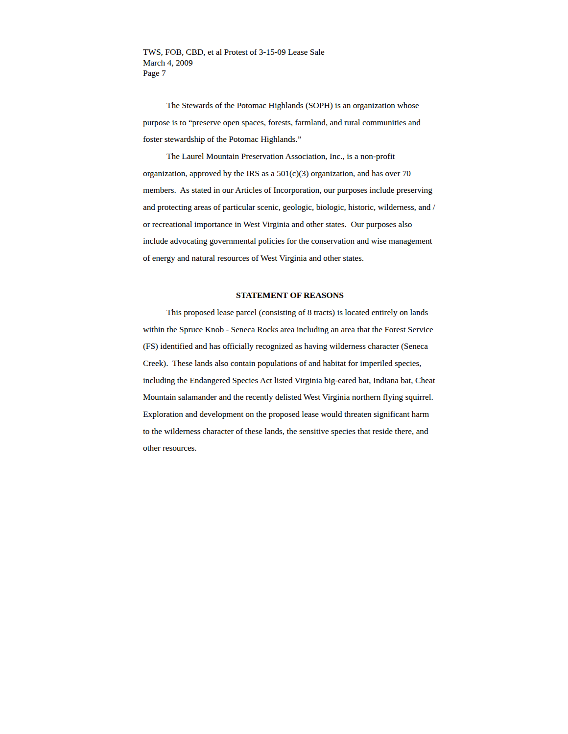TWS, FOB, CBD, et al Protest of 3-15-09 Lease Sale
March 4, 2009
Page 7
The Stewards of the Potomac Highlands (SOPH) is an organization whose purpose is to “preserve open spaces, forests, farmland, and rural communities and foster stewardship of the Potomac Highlands.”
The Laurel Mountain Preservation Association, Inc., is a non-profit organization, approved by the IRS as a 501(c)(3) organization, and has over 70 members. As stated in our Articles of Incorporation, our purposes include preserving and protecting areas of particular scenic, geologic, biologic, historic, wilderness, and / or recreational importance in West Virginia and other states. Our purposes also include advocating governmental policies for the conservation and wise management of energy and natural resources of West Virginia and other states.
Statement of Reasons
This proposed lease parcel (consisting of 8 tracts) is located entirely on lands within the Spruce Knob - Seneca Rocks area including an area that the Forest Service (FS) identified and has officially recognized as having wilderness character (Seneca Creek). These lands also contain populations of and habitat for imperiled species, including the Endangered Species Act listed Virginia big-eared bat, Indiana bat, Cheat Mountain salamander and the recently delisted West Virginia northern flying squirrel. Exploration and development on the proposed lease would threaten significant harm to the wilderness character of these lands, the sensitive species that reside there, and other resources.